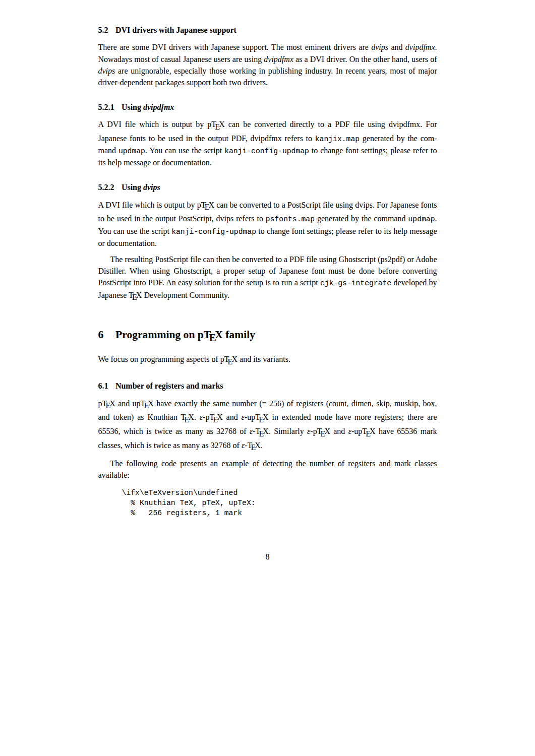5.2 DVI drivers with Japanese support
There are some DVI drivers with Japanese support. The most eminent drivers are dvips and dvipdfmx. Nowadays most of casual Japanese users are using dvipdfmx as a DVI driver. On the other hand, users of dvips are unignorable, especially those working in publishing industry. In recent years, most of major driver-dependent packages support both two drivers.
5.2.1 Using dvipdfmx
A DVI file which is output by pTEX can be converted directly to a PDF file using dvipdfmx. For Japanese fonts to be used in the output PDF, dvipdfmx refers to kanjix.map generated by the command updmap. You can use the script kanji-config-updmap to change font settings; please refer to its help message or documentation.
5.2.2 Using dvips
A DVI file which is output by pTEX can be converted to a PostScript file using dvips. For Japanese fonts to be used in the output PostScript, dvips refers to psfonts.map generated by the command updmap. You can use the script kanji-config-updmap to change font settings; please refer to its help message or documentation.
The resulting PostScript file can then be converted to a PDF file using Ghostscript (ps2pdf) or Adobe Distiller. When using Ghostscript, a proper setup of Japanese font must be done before converting PostScript into PDF. An easy solution for the setup is to run a script cjk-gs-integrate developed by Japanese TEX Development Community.
6 Programming on pTEX family
We focus on programming aspects of pTEX and its variants.
6.1 Number of registers and marks
pTEX and upTEX have exactly the same number (= 256) of registers (count, dimen, skip, muskip, box, and token) as Knuthian TEX. ε-pTEX and ε-upTEX in extended mode have more registers; there are 65536, which is twice as many as 32768 of ε-TEX. Similarly ε-pTEX and ε-upTEX have 65536 mark classes, which is twice as many as 32768 of ε-TEX.
The following code presents an example of detecting the number of regsiters and mark classes available:
\ifx\eTeXversion\undefined
  % Knuthian TeX, pTeX, upTeX:
  %   256 registers, 1 mark
8